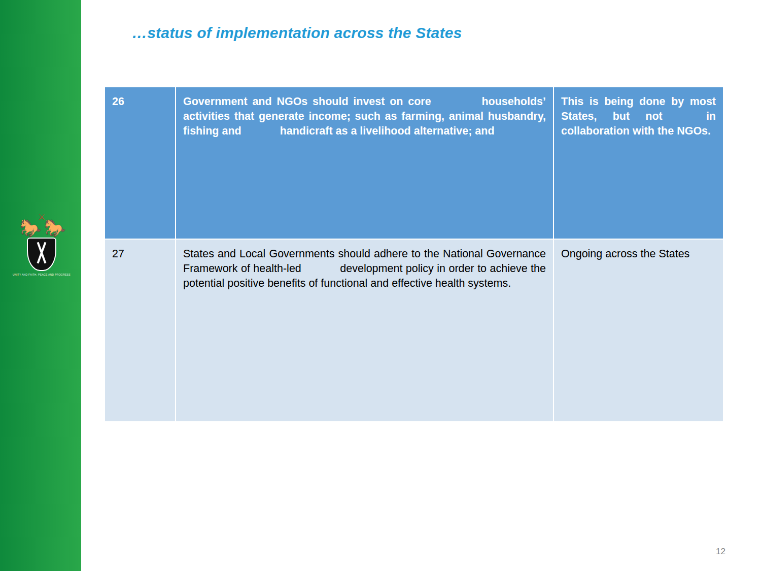⚔
🐎 🐎
UNITY AND FAITH, PEACE AND PROGRESS
…status of implementation across the States
| 26 | Government and NGOs should invest on core households’ activities that generate income; such as farming, animal husbandry, fishing and handicraft as a livelihood alternative; and | This is being done by most States, but not in collaboration with the NGOs. |
| 27 | States and Local Governments should adhere to the National Governance Framework of health-led development policy in order to achieve the potential positive benefits of functional and effective health systems. | Ongoing across the States |
12